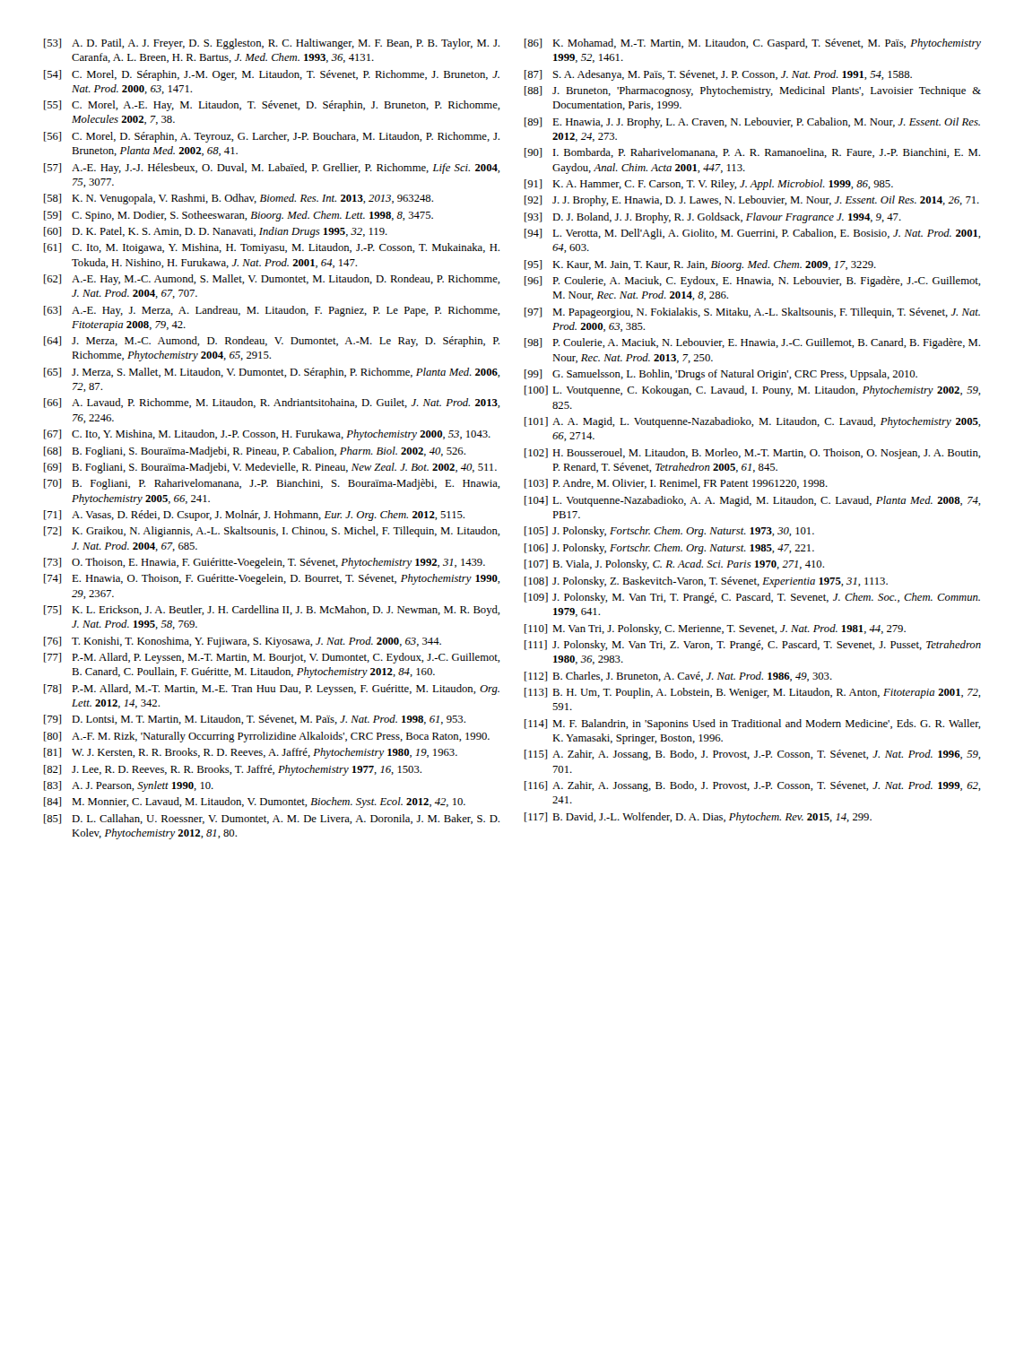[53]
A. D. Patil, A. J. Freyer, D. S. Eggleston, R. C. Haltiwanger, M. F. Bean, P. B. Taylor, M. J. Caranfa, A. L. Breen, H. R. Bartus, J. Med. Chem. 1993, 36, 4131.
[54]
C. Morel, D. Séraphin, J.-M. Oger, M. Litaudon, T. Sévenet, P. Richomme, J. Bruneton, J. Nat. Prod. 2000, 63, 1471.
[55]
C. Morel, A.-E. Hay, M. Litaudon, T. Sévenet, D. Séraphin, J. Bruneton, P. Richomme, Molecules 2002, 7, 38.
[56]
C. Morel, D. Séraphin, A. Teyrouz, G. Larcher, J-P. Bouchara, M. Litaudon, P. Richomme, J. Bruneton, Planta Med. 2002, 68, 41.
[57]
A.-E. Hay, J.-J. Hélesbeux, O. Duval, M. Labaïed, P. Grellier, P. Richomme, Life Sci. 2004, 75, 3077.
[58]
K. N. Venugopala, V. Rashmi, B. Odhav, Biomed. Res. Int. 2013, 2013, 963248.
[59]
C. Spino, M. Dodier, S. Sotheeswaran, Bioorg. Med. Chem. Lett. 1998, 8, 3475.
[60]
D. K. Patel, K. S. Amin, D. D. Nanavati, Indian Drugs 1995, 32, 119.
[61]
C. Ito, M. Itoigawa, Y. Mishina, H. Tomiyasu, M. Litaudon, J.-P. Cosson, T. Mukainaka, H. Tokuda, H. Nishino, H. Furukawa, J. Nat. Prod. 2001, 64, 147.
[62]
A.-E. Hay, M.-C. Aumond, S. Mallet, V. Dumontet, M. Litaudon, D. Rondeau, P. Richomme, J. Nat. Prod. 2004, 67, 707.
[63]
A.-E. Hay, J. Merza, A. Landreau, M. Litaudon, F. Pagniez, P. Le Pape, P. Richomme, Fitoterapia 2008, 79, 42.
[64]
J. Merza, M.-C. Aumond, D. Rondeau, V. Dumontet, A.-M. Le Ray, D. Séraphin, P. Richomme, Phytochemistry 2004, 65, 2915.
[65]
J. Merza, S. Mallet, M. Litaudon, V. Dumontet, D. Séraphin, P. Richomme, Planta Med. 2006, 72, 87.
[66]
A. Lavaud, P. Richomme, M. Litaudon, R. Andriantsitohaina, D. Guilet, J. Nat. Prod. 2013, 76, 2246.
[67]
C. Ito, Y. Mishina, M. Litaudon, J.-P. Cosson, H. Furukawa, Phytochemistry 2000, 53, 1043.
[68]
B. Fogliani, S. Bouraïma-Madjebi, R. Pineau, P. Cabalion, Pharm. Biol. 2002, 40, 526.
[69]
B. Fogliani, S. Bouraïma-Madjebi, V. Medevielle, R. Pineau, New Zeal. J. Bot. 2002, 40, 511.
[70]
B. Fogliani, P. Raharivelomanana, J.-P. Bianchini, S. Bouraïma-Madjèbi, E. Hnawia, Phytochemistry 2005, 66, 241.
[71]
A. Vasas, D. Rédei, D. Csupor, J. Molnár, J. Hohmann, Eur. J. Org. Chem. 2012, 5115.
[72]
K. Graikou, N. Aligiannis, A.-L. Skaltsounis, I. Chinou, S. Michel, F. Tillequin, M. Litaudon, J. Nat. Prod. 2004, 67, 685.
[73]
O. Thoison, E. Hnawia, F. Guiéritte-Voegelein, T. Sévenet, Phytochemistry 1992, 31, 1439.
[74]
E. Hnawia, O. Thoison, F. Guéritte-Voegelein, D. Bourret, T. Sévenet, Phytochemistry 1990, 29, 2367.
[75]
K. L. Erickson, J. A. Beutler, J. H. Cardellina II, J. B. McMahon, D. J. Newman, M. R. Boyd, J. Nat. Prod. 1995, 58, 769.
[76]
T. Konishi, T. Konoshima, Y. Fujiwara, S. Kiyosawa, J. Nat. Prod. 2000, 63, 344.
[77]
P.-M. Allard, P. Leyssen, M.-T. Martin, M. Bourjot, V. Dumontet, C. Eydoux, J.-C. Guillemot, B. Canard, C. Poullain, F. Guéritte, M. Litaudon, Phytochemistry 2012, 84, 160.
[78]
P.-M. Allard, M.-T. Martin, M.-E. Tran Huu Dau, P. Leyssen, F. Guéritte, M. Litaudon, Org. Lett. 2012, 14, 342.
[79]
D. Lontsi, M. T. Martin, M. Litaudon, T. Sévenet, M. Païs, J. Nat. Prod. 1998, 61, 953.
[80]
A.-F. M. Rizk, 'Naturally Occurring Pyrrolizidine Alkaloids', CRC Press, Boca Raton, 1990.
[81]
W. J. Kersten, R. R. Brooks, R. D. Reeves, A. Jaffré, Phytochemistry 1980, 19, 1963.
[82]
J. Lee, R. D. Reeves, R. R. Brooks, T. Jaffré, Phytochemistry 1977, 16, 1503.
[83]
A. J. Pearson, Synlett 1990, 10.
[84]
M. Monnier, C. Lavaud, M. Litaudon, V. Dumontet, Biochem. Syst. Ecol. 2012, 42, 10.
[85]
D. L. Callahan, U. Roessner, V. Dumontet, A. M. De Livera, A. Doronila, J. M. Baker, S. D. Kolev, Phytochemistry 2012, 81, 80.
[86]
K. Mohamad, M.-T. Martin, M. Litaudon, C. Gaspard, T. Sévenet, M. Païs, Phytochemistry 1999, 52, 1461.
[87]
S. A. Adesanya, M. Païs, T. Sévenet, J. P. Cosson, J. Nat. Prod. 1991, 54, 1588.
[88]
J. Bruneton, 'Pharmacognosy, Phytochemistry, Medicinal Plants', Lavoisier Technique & Documentation, Paris, 1999.
[89]
E. Hnawia, J. J. Brophy, L. A. Craven, N. Lebouvier, P. Cabalion, M. Nour, J. Essent. Oil Res. 2012, 24, 273.
[90]
I. Bombarda, P. Raharivelomanana, P. A. R. Ramanoelina, R. Faure, J.-P. Bianchini, E. M. Gaydou, Anal. Chim. Acta 2001, 447, 113.
[91]
K. A. Hammer, C. F. Carson, T. V. Riley, J. Appl. Microbiol. 1999, 86, 985.
[92]
J. J. Brophy, E. Hnawia, D. J. Lawes, N. Lebouvier, M. Nour, J. Essent. Oil Res. 2014, 26, 71.
[93]
D. J. Boland, J. J. Brophy, R. J. Goldsack, Flavour Fragrance J. 1994, 9, 47.
[94]
L. Verotta, M. Dell'Agli, A. Giolito, M. Guerrini, P. Cabalion, E. Bosisio, J. Nat. Prod. 2001, 64, 603.
[95]
K. Kaur, M. Jain, T. Kaur, R. Jain, Bioorg. Med. Chem. 2009, 17, 3229.
[96]
P. Coulerie, A. Maciuk, C. Eydoux, E. Hnawia, N. Lebouvier, B. Figadère, J.-C. Guillemot, M. Nour, Rec. Nat. Prod. 2014, 8, 286.
[97]
M. Papageorgiou, N. Fokialakis, S. Mitaku, A.-L. Skaltsounis, F. Tillequin, T. Sévenet, J. Nat. Prod. 2000, 63, 385.
[98]
P. Coulerie, A. Maciuk, N. Lebouvier, E. Hnawia, J.-C. Guillemot, B. Canard, B. Figadère, M. Nour, Rec. Nat. Prod. 2013, 7, 250.
[99]
G. Samuelsson, L. Bohlin, 'Drugs of Natural Origin', CRC Press, Uppsala, 2010.
[100]
L. Voutquenne, C. Kokougan, C. Lavaud, I. Pouny, M. Litaudon, Phytochemistry 2002, 59, 825.
[101]
A. A. Magid, L. Voutquenne-Nazabadioko, M. Litaudon, C. Lavaud, Phytochemistry 2005, 66, 2714.
[102]
H. Bousserouel, M. Litaudon, B. Morleo, M.-T. Martin, O. Thoison, O. Nosjean, J. A. Boutin, P. Renard, T. Sévenet, Tetrahedron 2005, 61, 845.
[103]
P. Andre, M. Olivier, I. Renimel, FR Patent 19961220, 1998.
[104]
L. Voutquenne-Nazabadioko, A. A. Magid, M. Litaudon, C. Lavaud, Planta Med. 2008, 74, PB17.
[105]
J. Polonsky, Fortschr. Chem. Org. Naturst. 1973, 30, 101.
[106]
J. Polonsky, Fortschr. Chem. Org. Naturst. 1985, 47, 221.
[107]
B. Viala, J. Polonsky, C. R. Acad. Sci. Paris 1970, 271, 410.
[108]
J. Polonsky, Z. Baskevitch-Varon, T. Sévenet, Experientia 1975, 31, 1113.
[109]
J. Polonsky, M. Van Tri, T. Prangé, C. Pascard, T. Sevenet, J. Chem. Soc., Chem. Commun. 1979, 641.
[110]
M. Van Tri, J. Polonsky, C. Merienne, T. Sevenet, J. Nat. Prod. 1981, 44, 279.
[111]
J. Polonsky, M. Van Tri, Z. Varon, T. Prangé, C. Pascard, T. Sevenet, J. Pusset, Tetrahedron 1980, 36, 2983.
[112]
B. Charles, J. Bruneton, A. Cavé, J. Nat. Prod. 1986, 49, 303.
[113]
B. H. Um, T. Pouplin, A. Lobstein, B. Weniger, M. Litaudon, R. Anton, Fitoterapia 2001, 72, 591.
[114]
M. F. Balandrin, in 'Saponins Used in Traditional and Modern Medicine', Eds. G. R. Waller, K. Yamasaki, Springer, Boston, 1996.
[115]
A. Zahir, A. Jossang, B. Bodo, J. Provost, J.-P. Cosson, T. Sévenet, J. Nat. Prod. 1996, 59, 701.
[116]
A. Zahir, A. Jossang, B. Bodo, J. Provost, J.-P. Cosson, T. Sévenet, J. Nat. Prod. 1999, 62, 241.
[117]
B. David, J.-L. Wolfender, D. A. Dias, Phytochem. Rev. 2015, 14, 299.